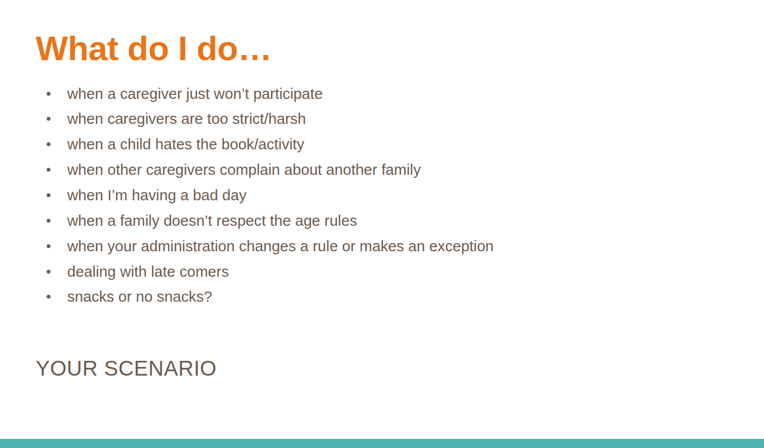What do I do…
when a caregiver just won’t participate
when caregivers are too strict/harsh
when a child hates the book/activity
when other caregivers complain about another family
when I’m having a bad day
when a family doesn’t respect the age rules
when your administration changes a rule or makes an exception
dealing with late comers
snacks or no snacks?
YOUR SCENARIO